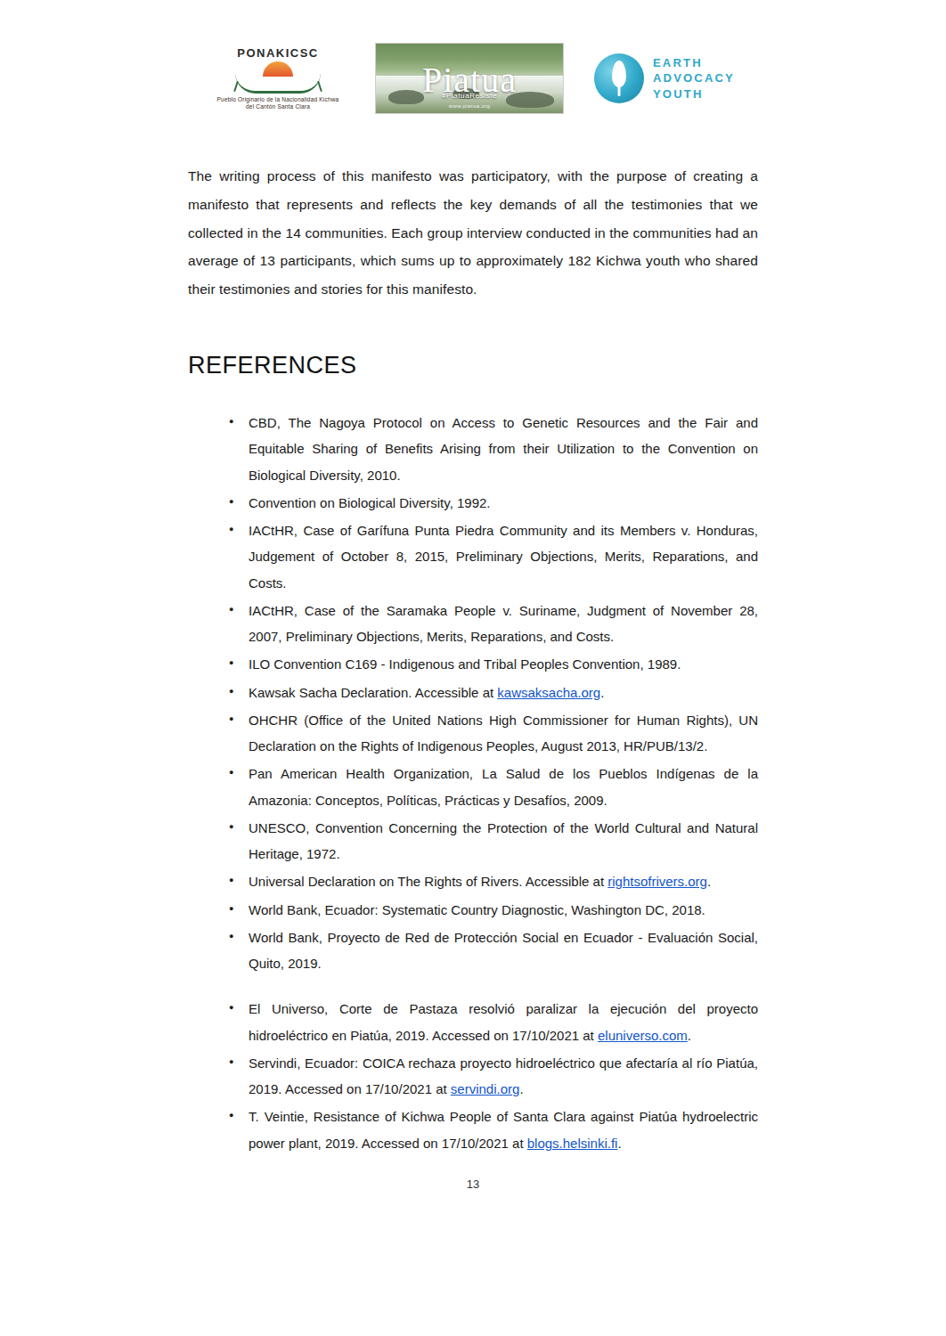PONAKICSC
Pueblo Originario de la Nacionalidad Kichwa
del Cantón Santa Clara
Piatua
#PiatuaResiste
www.piatua.org
Earth
Advocacy
Youth
The writing process of this manifesto was participatory, with the purpose of creating a manifesto that represents and reflects the key demands of all the testimonies that we collected in the 14 communities. Each group interview conducted in the communities had an average of 13 participants, which sums up to approximately 182 Kichwa youth who shared their testimonies and stories for this manifesto.
REFERENCES
CBD, The Nagoya Protocol on Access to Genetic Resources and the Fair and Equitable Sharing of Benefits Arising from their Utilization to the Convention on Biological Diversity, 2010.
Convention on Biological Diversity, 1992.
IACtHR, Case of Garífuna Punta Piedra Community and its Members v. Honduras, Judgement of October 8, 2015, Preliminary Objections, Merits, Reparations, and Costs.
IACtHR, Case of the Saramaka People v. Suriname, Judgment of November 28, 2007, Preliminary Objections, Merits, Reparations, and Costs.
ILO Convention C169 - Indigenous and Tribal Peoples Convention, 1989.
Kawsak Sacha Declaration. Accessible at kawsaksacha.org.
OHCHR (Office of the United Nations High Commissioner for Human Rights), UN Declaration on the Rights of Indigenous Peoples, August 2013, HR/PUB/13/2.
Pan American Health Organization, La Salud de los Pueblos Indígenas de la Amazonia: Conceptos, Políticas, Prácticas y Desafíos, 2009.
UNESCO, Convention Concerning the Protection of the World Cultural and Natural Heritage, 1972.
Universal Declaration on The Rights of Rivers. Accessible at rightsofrivers.org.
World Bank, Ecuador: Systematic Country Diagnostic, Washington DC, 2018.
World Bank, Proyecto de Red de Protección Social en Ecuador - Evaluación Social, Quito, 2019.
El Universo, Corte de Pastaza resolvió paralizar la ejecución del proyecto hidroeléctrico en Piatúa, 2019. Accessed on 17/10/2021 at eluniverso.com.
Servindi, Ecuador: COICA rechaza proyecto hidroeléctrico que afectaría al río Piatúa, 2019. Accessed on 17/10/2021 at servindi.org.
T. Veintie, Resistance of Kichwa People of Santa Clara against Piatúa hydroelectric power plant, 2019. Accessed on 17/10/2021 at blogs.helsinki.fi.
13